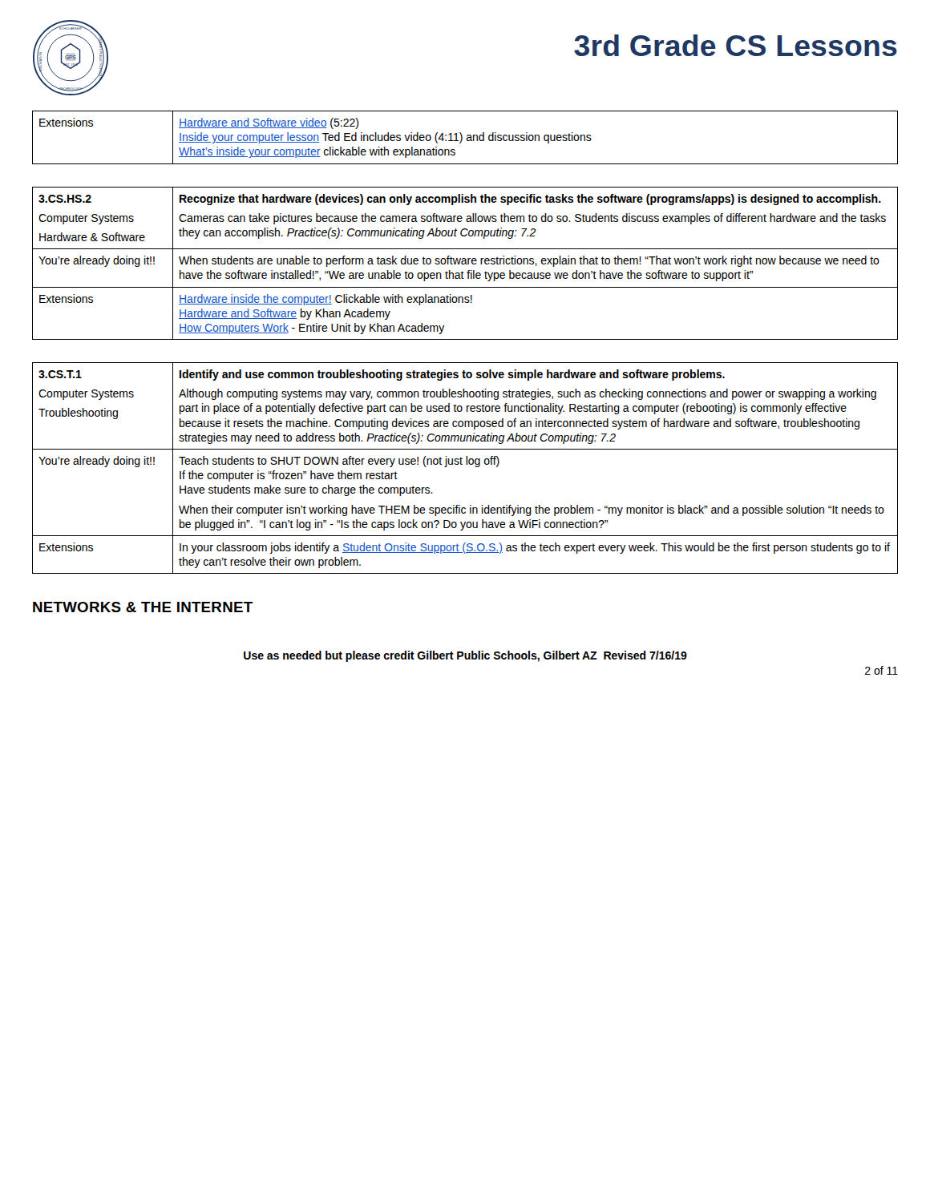GPS EST. 1913 SCHOLARSHIP TECHNOLOGY INNOVATION GILBERT PUBLIC SCHOOLS
3rd Grade CS Lessons
| Extensions | Hardware and Software video (5:22) Inside your computer lesson Ted Ed includes video (4:11) and discussion questions What’s inside your computer clickable with explanations |
| 3.CS.HS.2 Computer Systems Hardware & Software | Recognize that hardware (devices) can only accomplish the specific tasks the software (programs/apps) is designed to accomplish. Cameras can take pictures because the camera software allows them to do so. Students discuss examples of different hardware and the tasks they can accomplish. Practice(s): Communicating About Computing: 7.2 |
| You’re already doing it!! | When students are unable to perform a task due to software restrictions, explain that to them! “That won’t work right now because we need to have the software installed!”, “We are unable to open that file type because we don’t have the software to support it” |
| Extensions | Hardware inside the computer! Clickable with explanations! Hardware and Software by Khan Academy How Computers Work - Entire Unit by Khan Academy |
| 3.CS.T.1 Computer Systems Troubleshooting | Identify and use common troubleshooting strategies to solve simple hardware and software problems. Although computing systems may vary, common troubleshooting strategies, such as checking connections and power or swapping a working part in place of a potentially defective part can be used to restore functionality. Restarting a computer (rebooting) is commonly effective because it resets the machine. Computing devices are composed of an interconnected system of hardware and software, troubleshooting strategies may need to address both. Practice(s): Communicating About Computing: 7.2 |
| You’re already doing it!! | Teach students to SHUT DOWN after every use! (not just log off) If the computer is “frozen” have them restart Have students make sure to charge the computers. When their computer isn’t working have THEM be specific in identifying the problem - “my monitor is black” and a possible solution “It needs to be plugged in”. “I can’t log in” - “Is the caps lock on? Do you have a WiFi connection?” |
| Extensions | In your classroom jobs identify a Student Onsite Support (S.O.S.) as the tech expert every week. This would be the first person students go to if they can’t resolve their own problem. |
NETWORKS & THE INTERNET
Use as needed but please credit Gilbert Public Schools, Gilbert AZ Revised 7/16/19
2 of 11